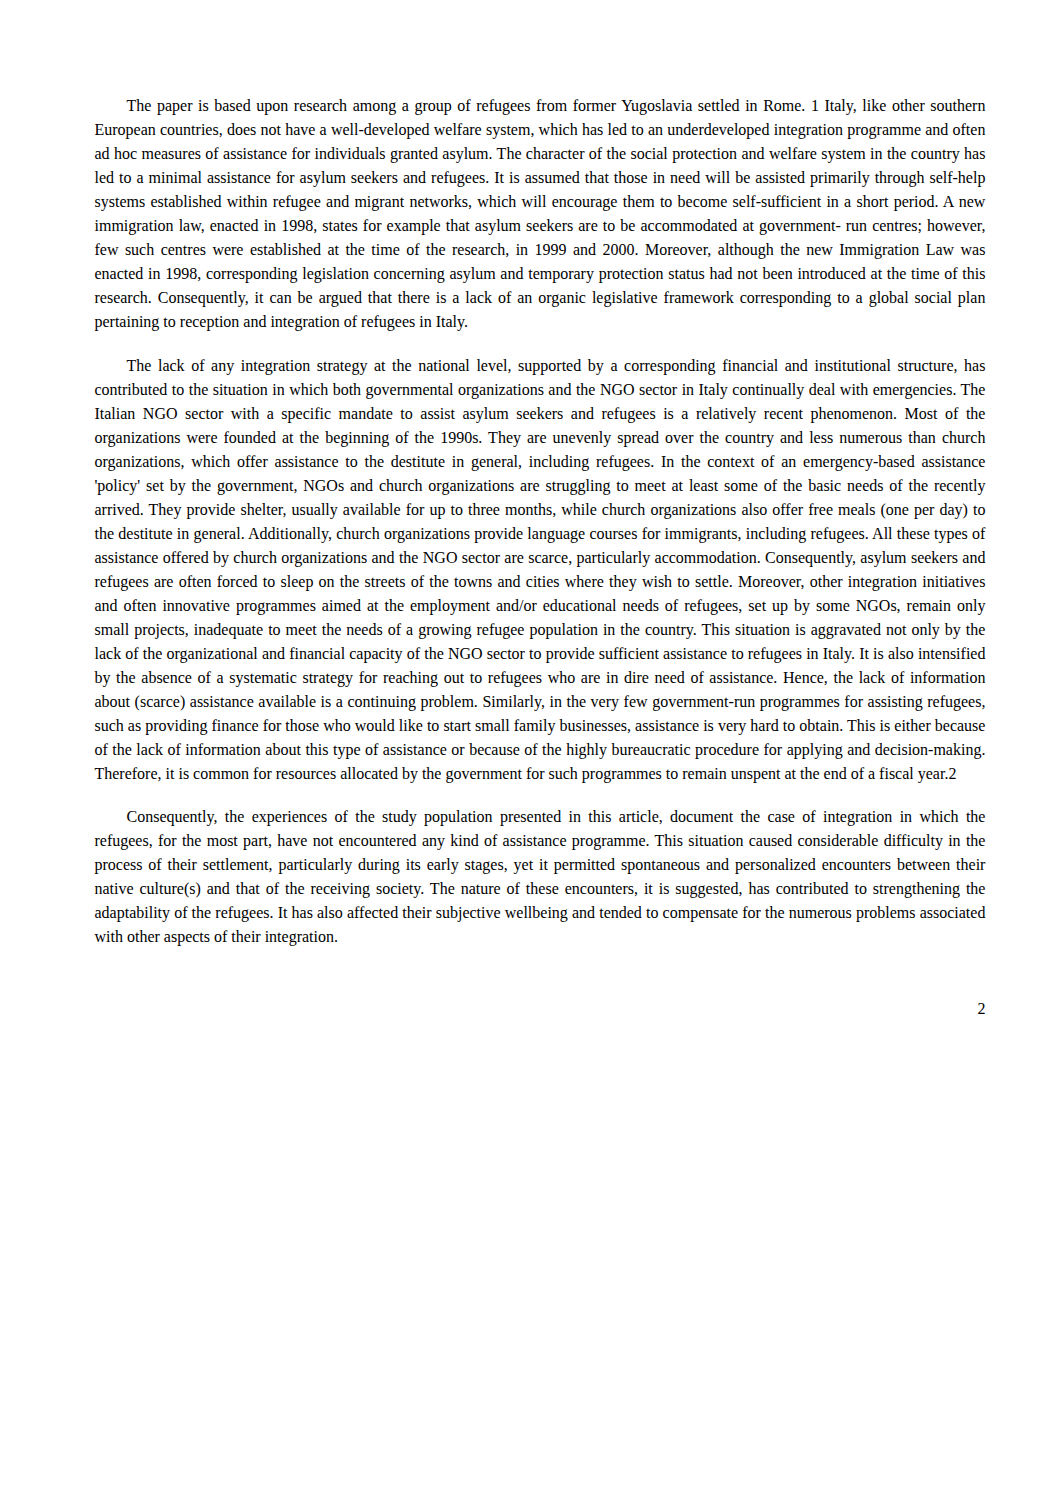The paper is based upon research among a group of refugees from former Yugoslavia settled in Rome. 1 Italy, like other southern European countries, does not have a well-developed welfare system, which has led to an underdeveloped integration programme and often ad hoc measures of assistance for individuals granted asylum. The character of the social protection and welfare system in the country has led to a minimal assistance for asylum seekers and refugees. It is assumed that those in need will be assisted primarily through self-help systems established within refugee and migrant networks, which will encourage them to become self-sufficient in a short period. A new immigration law, enacted in 1998, states for example that asylum seekers are to be accommodated at government- run centres; however, few such centres were established at the time of the research, in 1999 and 2000. Moreover, although the new Immigration Law was enacted in 1998, corresponding legislation concerning asylum and temporary protection status had not been introduced at the time of this research. Consequently, it can be argued that there is a lack of an organic legislative framework corresponding to a global social plan pertaining to reception and integration of refugees in Italy.
The lack of any integration strategy at the national level, supported by a corresponding financial and institutional structure, has contributed to the situation in which both governmental organizations and the NGO sector in Italy continually deal with emergencies. The Italian NGO sector with a specific mandate to assist asylum seekers and refugees is a relatively recent phenomenon. Most of the organizations were founded at the beginning of the 1990s. They are unevenly spread over the country and less numerous than church organizations, which offer assistance to the destitute in general, including refugees. In the context of an emergency-based assistance 'policy' set by the government, NGOs and church organizations are struggling to meet at least some of the basic needs of the recently arrived. They provide shelter, usually available for up to three months, while church organizations also offer free meals (one per day) to the destitute in general. Additionally, church organizations provide language courses for immigrants, including refugees. All these types of assistance offered by church organizations and the NGO sector are scarce, particularly accommodation. Consequently, asylum seekers and refugees are often forced to sleep on the streets of the towns and cities where they wish to settle. Moreover, other integration initiatives and often innovative programmes aimed at the employment and/or educational needs of refugees, set up by some NGOs, remain only small projects, inadequate to meet the needs of a growing refugee population in the country. This situation is aggravated not only by the lack of the organizational and financial capacity of the NGO sector to provide sufficient assistance to refugees in Italy. It is also intensified by the absence of a systematic strategy for reaching out to refugees who are in dire need of assistance. Hence, the lack of information about (scarce) assistance available is a continuing problem. Similarly, in the very few government-run programmes for assisting refugees, such as providing finance for those who would like to start small family businesses, assistance is very hard to obtain. This is either because of the lack of information about this type of assistance or because of the highly bureaucratic procedure for applying and decision-making. Therefore, it is common for resources allocated by the government for such programmes to remain unspent at the end of a fiscal year.2
Consequently, the experiences of the study population presented in this article, document the case of integration in which the refugees, for the most part, have not encountered any kind of assistance programme. This situation caused considerable difficulty in the process of their settlement, particularly during its early stages, yet it permitted spontaneous and personalized encounters between their native culture(s) and that of the receiving society. The nature of these encounters, it is suggested, has contributed to strengthening the adaptability of the refugees. It has also affected their subjective wellbeing and tended to compensate for the numerous problems associated with other aspects of their integration.
2